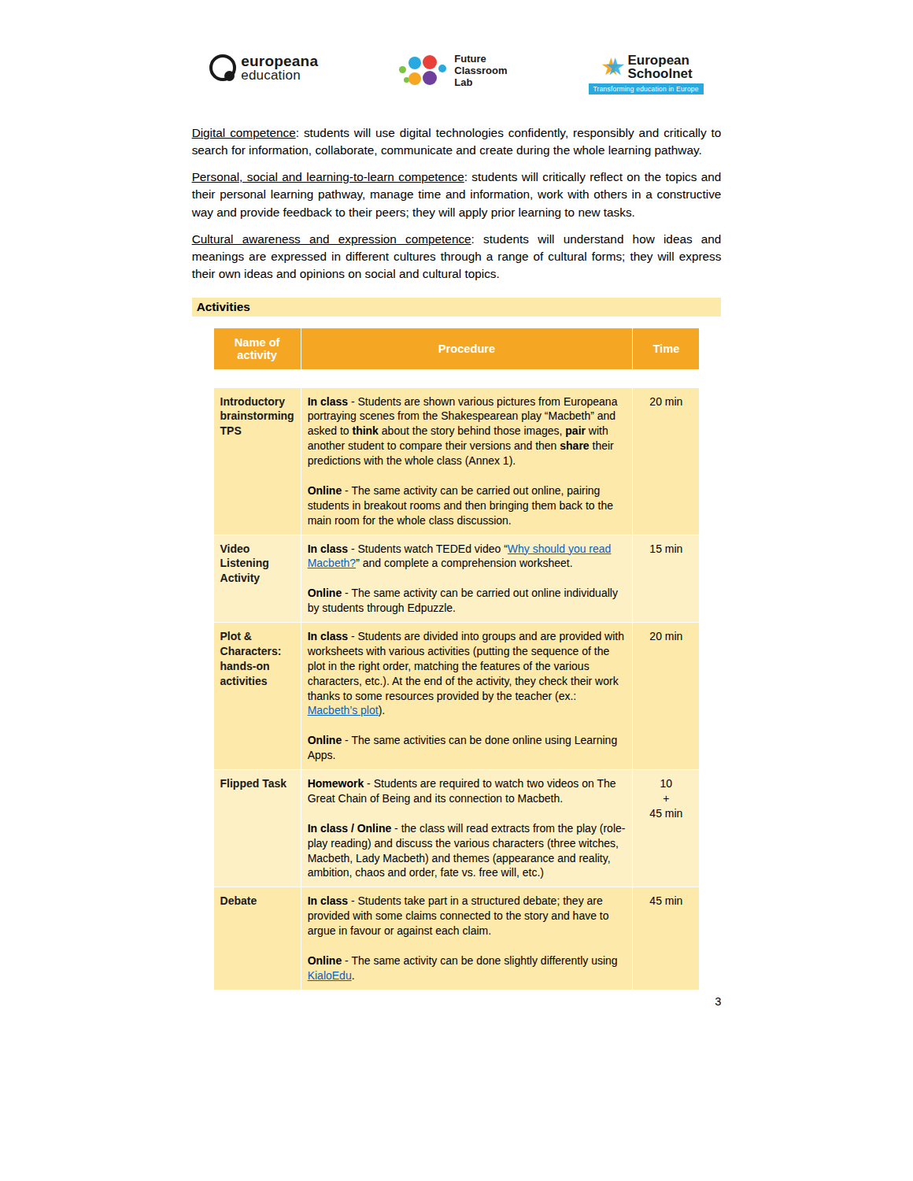europeana
education
Future
Classroom
Lab
EuropeanSchoolnet
Transforming education in Europe
Digital competence: students will use digital technologies confidently, responsibly and critically to search for information, collaborate, communicate and create during the whole learning pathway.
Personal, social and learning-to-learn competence: students will critically reflect on the topics and their personal learning pathway, manage time and information, work with others in a constructive way and provide feedback to their peers; they will apply prior learning to new tasks.
Cultural awareness and expression competence: students will understand how ideas and meanings are expressed in different cultures through a range of cultural forms; they will express their own ideas and opinions on social and cultural topics.
Activities
| Name of activity | Procedure | Time |
| --- | --- | --- |
| Introductory brainstorming TPS | In class - Students are shown various pictures from Europeana portraying scenes from the Shakespearean play “Macbeth” and asked to think about the story behind those images, pair with another student to compare their versions and then share their predictions with the whole class (Annex 1). Online - The same activity can be carried out online, pairing students in breakout rooms and then bringing them back to the main room for the whole class discussion. | 20 min |
| Video Listening Activity | In class - Students watch TEDEd video “ Why should you read Macbeth? ” and complete a comprehension worksheet. Online - The same activity can be carried out online individually by students through Edpuzzle. | 15 min |
| Plot & Characters: hands-on activities | In class - Students are divided into groups and are provided with worksheets with various activities (putting the sequence of the plot in the right order, matching the features of the various characters, etc.). At the end of the activity, they check their work thanks to some resources provided by the teacher (ex.: Macbeth’s plot ). Online - The same activities can be done online using Learning Apps. | 20 min |
| Flipped Task | Homework - Students are required to watch two videos on The Great Chain of Being and its connection to Macbeth. In class / Online - the class will read extracts from the play (role-play reading) and discuss the various characters (three witches, Macbeth, Lady Macbeth) and themes (appearance and reality, ambition, chaos and order, fate vs. free will, etc.) | 10 + 45 min |
| Debate | In class - Students take part in a structured debate; they are provided with some claims connected to the story and have to argue in favour or against each claim. Online - The same activity can be done slightly differently using KialoEdu . | 45 min |
3